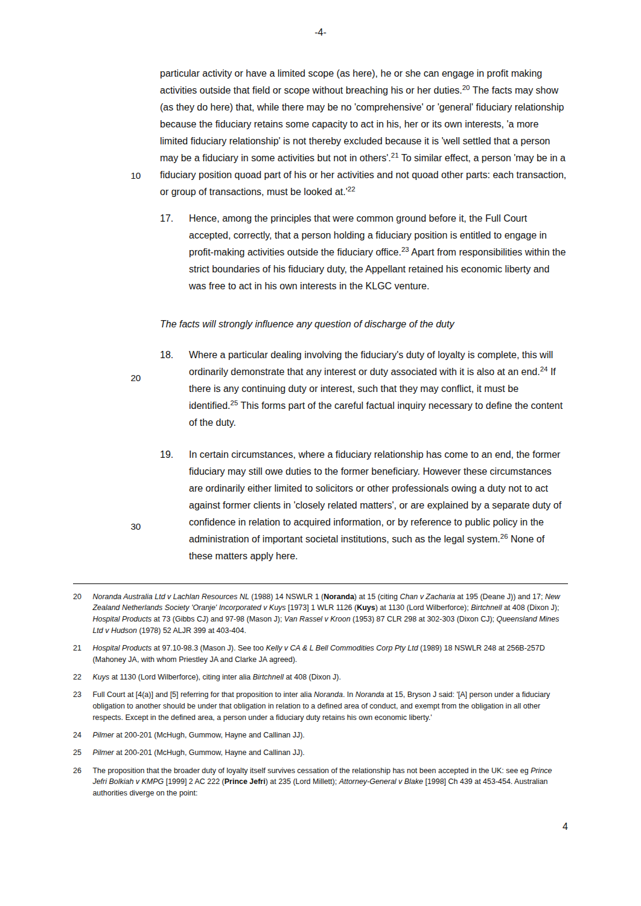-4-
10particular activity or have a limited scope (as here), he or she can engage in profit making activities outside that field or scope without breaching his or her duties.20 The facts may show (as they do here) that, while there may be no 'comprehensive' or 'general' fiduciary relationship because the fiduciary retains some capacity to act in his, her or its own interests, 'a more limited fiduciary relationship' is not thereby excluded because it is 'well settled that a person may be a fiduciary in some activities but not in others'.21 To similar effect, a person 'may be in a fiduciary position quoad part of his or her activities and not quoad other parts: each transaction, or group of transactions, must be looked at.'22
17. Hence, among the principles that were common ground before it, the Full Court accepted, correctly, that a person holding a fiduciary position is entitled to engage in profit-making activities outside the fiduciary office.23 Apart from responsibilities within the strict boundaries of his fiduciary duty, the Appellant retained his economic liberty and was free to act in his own interests in the KLGC venture.
The facts will strongly influence any question of discharge of the duty
20 18. Where a particular dealing involving the fiduciary's duty of loyalty is complete, this will ordinarily demonstrate that any interest or duty associated with it is also at an end.24 If there is any continuing duty or interest, such that they may conflict, it must be identified.25 This forms part of the careful factual inquiry necessary to define the content of the duty.
30 19. In certain circumstances, where a fiduciary relationship has come to an end, the former fiduciary may still owe duties to the former beneficiary. However these circumstances are ordinarily either limited to solicitors or other professionals owing a duty not to act against former clients in 'closely related matters', or are explained by a separate duty of confidence in relation to acquired information, or by reference to public policy in the administration of important societal institutions, such as the legal system.26 None of these matters apply here.
20 Noranda Australia Ltd v Lachlan Resources NL (1988) 14 NSWLR 1 (Noranda) at 15 (citing Chan v Zacharia at 195 (Deane J)) and 17; New Zealand Netherlands Society 'Oranje' Incorporated v Kuys [1973] 1 WLR 1126 (Kuys) at 1130 (Lord Wilberforce); Birtchnell at 408 (Dixon J); Hospital Products at 73 (Gibbs CJ) and 97-98 (Mason J); Van Rassel v Kroon (1953) 87 CLR 298 at 302-303 (Dixon CJ); Queensland Mines Ltd v Hudson (1978) 52 ALJR 399 at 403-404.
21 Hospital Products at 97.10-98.3 (Mason J). See too Kelly v CA & L Bell Commodities Corp Pty Ltd (1989) 18 NSWLR 248 at 256B-257D (Mahoney JA, with whom Priestley JA and Clarke JA agreed).
22 Kuys at 1130 (Lord Wilberforce), citing inter alia Birtchnell at 408 (Dixon J).
23 Full Court at [4(a)] and [5] referring for that proposition to inter alia Noranda. In Noranda at 15, Bryson J said: '[A] person under a fiduciary obligation to another should be under that obligation in relation to a defined area of conduct, and exempt from the obligation in all other respects. Except in the defined area, a person under a fiduciary duty retains his own economic liberty.'
24 Pilmer at 200-201 (McHugh, Gummow, Hayne and Callinan JJ).
25 Pilmer at 200-201 (McHugh, Gummow, Hayne and Callinan JJ).
26 The proposition that the broader duty of loyalty itself survives cessation of the relationship has not been accepted in the UK: see eg Prince Jefri Bolkiah v KMPG [1999] 2 AC 222 (Prince Jefri) at 235 (Lord Millett); Attorney-General v Blake [1998] Ch 439 at 453-454. Australian authorities diverge on the point:
4